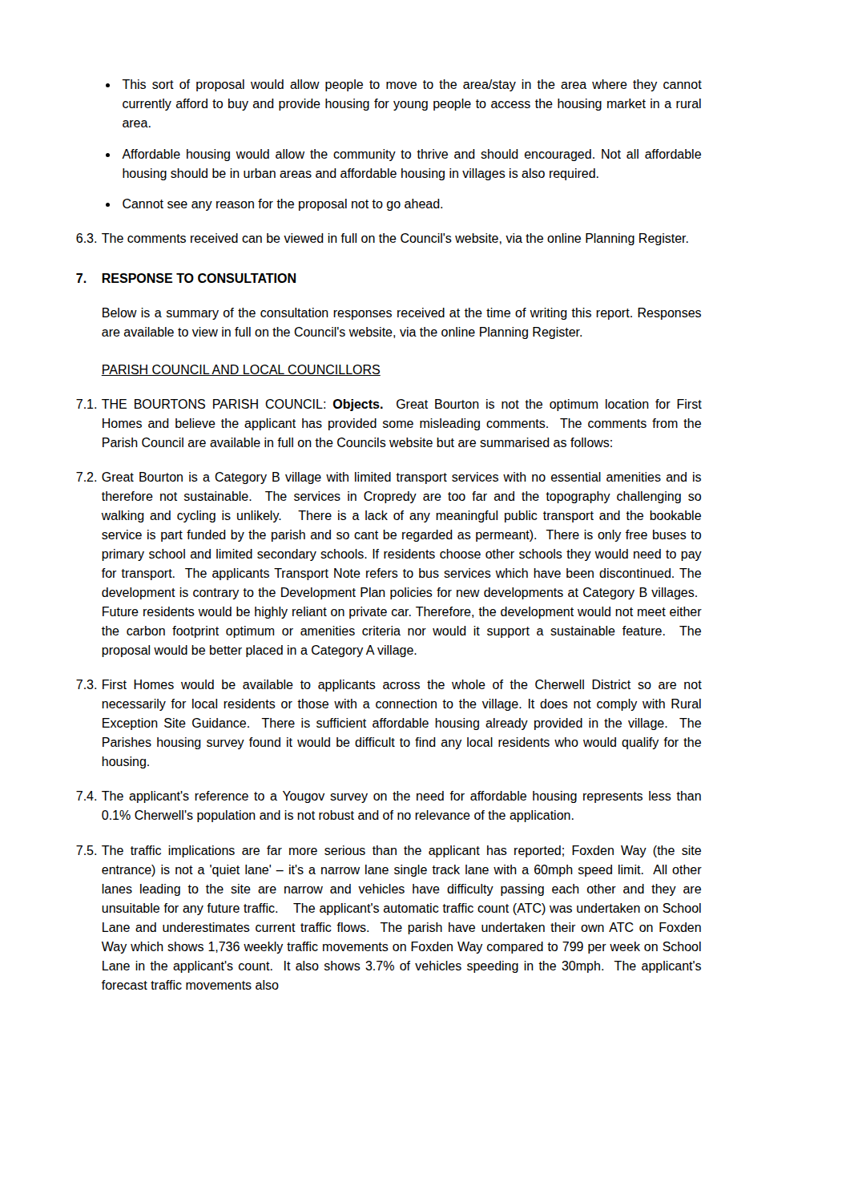This sort of proposal would allow people to move to the area/stay in the area where they cannot currently afford to buy and provide housing for young people to access the housing market in a rural area.
Affordable housing would allow the community to thrive and should encouraged. Not all affordable housing should be in urban areas and affordable housing in villages is also required.
Cannot see any reason for the proposal not to go ahead.
6.3.
The comments received can be viewed in full on the Council's website, via the online Planning Register.
7. Response to Consultation
Below is a summary of the consultation responses received at the time of writing this report. Responses are available to view in full on the Council's website, via the online Planning Register.
Parish Council and Local Councillors
7.1.
THE BOURTONS PARISH COUNCIL: Objects. Great Bourton is not the optimum location for First Homes and believe the applicant has provided some misleading comments. The comments from the Parish Council are available in full on the Councils website but are summarised as follows:
7.2.
Great Bourton is a Category B village with limited transport services with no essential amenities and is therefore not sustainable. The services in Cropredy are too far and the topography challenging so walking and cycling is unlikely. There is a lack of any meaningful public transport and the bookable service is part funded by the parish and so cant be regarded as permeant). There is only free buses to primary school and limited secondary schools. If residents choose other schools they would need to pay for transport. The applicants Transport Note refers to bus services which have been discontinued. The development is contrary to the Development Plan policies for new developments at Category B villages. Future residents would be highly reliant on private car. Therefore, the development would not meet either the carbon footprint optimum or amenities criteria nor would it support a sustainable feature. The proposal would be better placed in a Category A village.
7.3.
First Homes would be available to applicants across the whole of the Cherwell District so are not necessarily for local residents or those with a connection to the village. It does not comply with Rural Exception Site Guidance. There is sufficient affordable housing already provided in the village. The Parishes housing survey found it would be difficult to find any local residents who would qualify for the housing.
7.4.
The applicant's reference to a Yougov survey on the need for affordable housing represents less than 0.1% Cherwell's population and is not robust and of no relevance of the application.
7.5.
The traffic implications are far more serious than the applicant has reported; Foxden Way (the site entrance) is not a 'quiet lane' – it's a narrow lane single track lane with a 60mph speed limit. All other lanes leading to the site are narrow and vehicles have difficulty passing each other and they are unsuitable for any future traffic. The applicant's automatic traffic count (ATC) was undertaken on School Lane and underestimates current traffic flows. The parish have undertaken their own ATC on Foxden Way which shows 1,736 weekly traffic movements on Foxden Way compared to 799 per week on School Lane in the applicant's count. It also shows 3.7% of vehicles speeding in the 30mph. The applicant's forecast traffic movements also